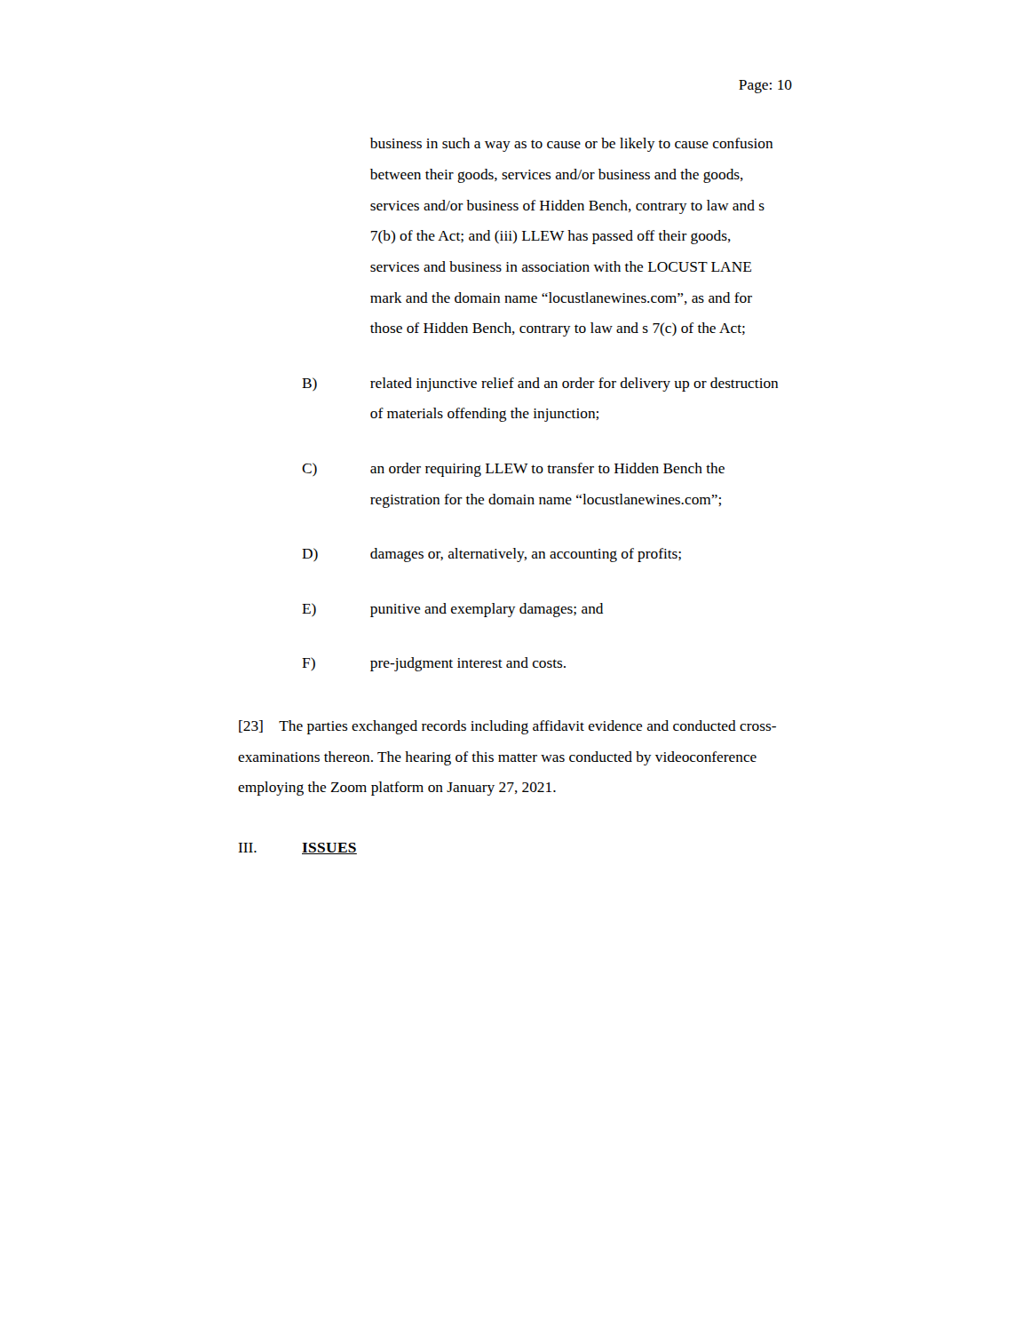Page: 10
business in such a way as to cause or be likely to cause confusion between their goods, services and/or business and the goods, services and/or business of Hidden Bench, contrary to law and s 7(b) of the Act; and (iii) LLEW has passed off their goods, services and business in association with the LOCUST LANE mark and the domain name “locustlanewines.com”, as and for those of Hidden Bench, contrary to law and s 7(c) of the Act;
B)
related injunctive relief and an order for delivery up or destruction of materials offending the injunction;
C)
an order requiring LLEW to transfer to Hidden Bench the registration for the domain name “locustlanewines.com”;
D)
damages or, alternatively, an accounting of profits;
E)
punitive and exemplary damages; and
F)
pre-judgment interest and costs.
[23] The parties exchanged records including affidavit evidence and conducted cross-examinations thereon. The hearing of this matter was conducted by videoconference employing the Zoom platform on January 27, 2021.
III.
ISSUES